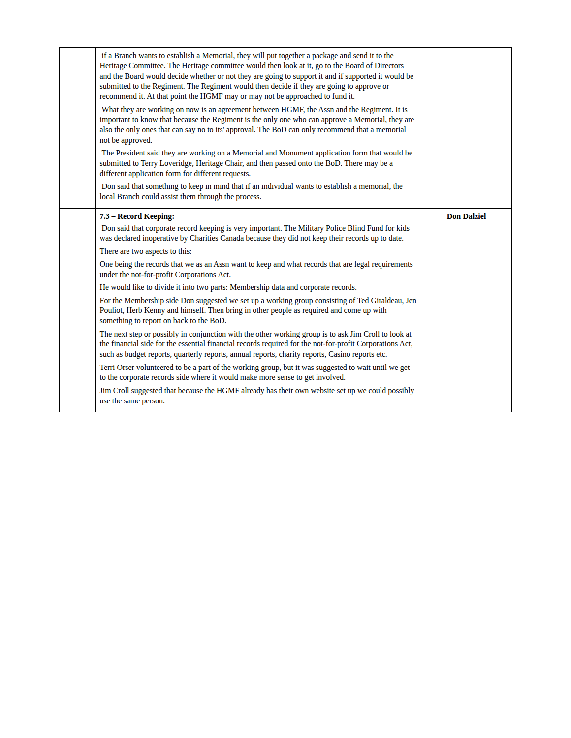| | if a Branch wants to establish a Memorial, they will put together a package and send it to the Heritage Committee. The Heritage committee would then look at it, go to the Board of Directors and the Board would decide whether or not they are going to support it and if supported it would be submitted to the Regiment. The Regiment would then decide if they are going to approve or recommend it. At that point the HGMF may or may not be approached to fund it. What they are working on now is an agreement between HGMF, the Assn and the Regiment. It is important to know that because the Regiment is the only one who can approve a Memorial, they are also the only ones that can say no to its' approval. The BoD can only recommend that a memorial not be approved. The President said they are working on a Memorial and Monument application form that would be submitted to Terry Loveridge, Heritage Chair, and then passed onto the BoD. There may be a different application form for different requests. Don said that something to keep in mind that if an individual wants to establish a memorial, the local Branch could assist them through the process. | |
| | 7.3 – Record Keeping: Don said that corporate record keeping is very important. The Military Police Blind Fund for kids was declared inoperative by Charities Canada because they did not keep their records up to date. There are two aspects to this: One being the records that we as an Assn want to keep and what records that are legal requirements under the not-for-profit Corporations Act. He would like to divide it into two parts: Membership data and corporate records. For the Membership side Don suggested we set up a working group consisting of Ted Giraldeau, Jen Pouliot, Herb Kenny and himself. Then bring in other people as required and come up with something to report on back to the BoD. The next step or possibly in conjunction with the other working group is to ask Jim Croll to look at the financial side for the essential financial records required for the not-for-profit Corporations Act, such as budget reports, quarterly reports, annual reports, charity reports, Casino reports etc. Terri Orser volunteered to be a part of the working group, but it was suggested to wait until we get to the corporate records side where it would make more sense to get involved. Jim Croll suggested that because the HGMF already has their own website set up we could possibly use the same person. | Don Dalziel |